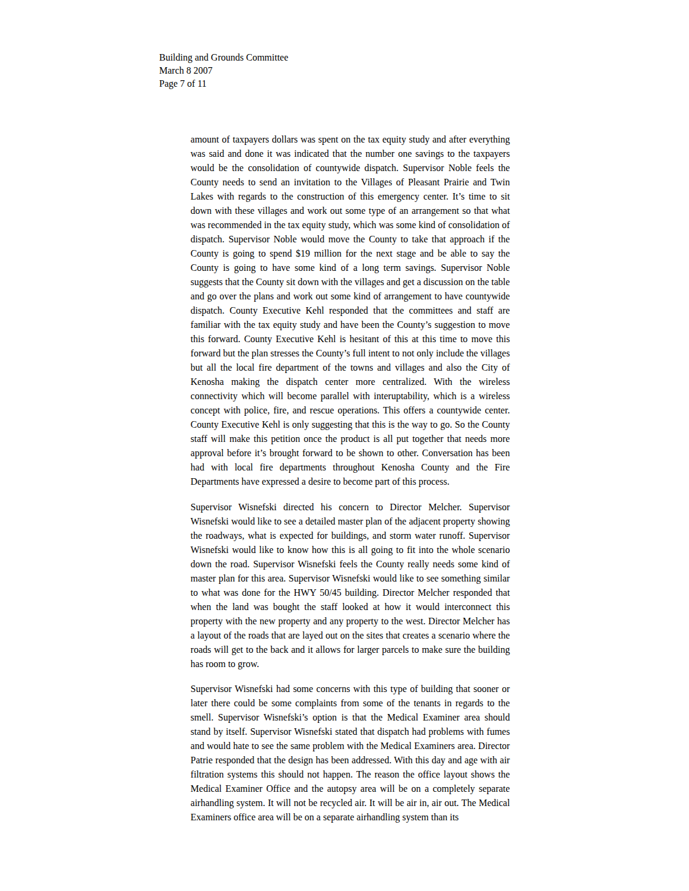Building and Grounds Committee
March 8 2007
Page 7 of 11
amount of taxpayers dollars was spent on the tax equity study and after everything was said and done it was indicated that the number one savings to the taxpayers would be the consolidation of countywide dispatch. Supervisor Noble feels the County needs to send an invitation to the Villages of Pleasant Prairie and Twin Lakes with regards to the construction of this emergency center. It’s time to sit down with these villages and work out some type of an arrangement so that what was recommended in the tax equity study, which was some kind of consolidation of dispatch. Supervisor Noble would move the County to take that approach if the County is going to spend $19 million for the next stage and be able to say the County is going to have some kind of a long term savings. Supervisor Noble suggests that the County sit down with the villages and get a discussion on the table and go over the plans and work out some kind of arrangement to have countywide dispatch. County Executive Kehl responded that the committees and staff are familiar with the tax equity study and have been the County’s suggestion to move this forward. County Executive Kehl is hesitant of this at this time to move this forward but the plan stresses the County’s full intent to not only include the villages but all the local fire department of the towns and villages and also the City of Kenosha making the dispatch center more centralized. With the wireless connectivity which will become parallel with interuptability, which is a wireless concept with police, fire, and rescue operations. This offers a countywide center. County Executive Kehl is only suggesting that this is the way to go. So the County staff will make this petition once the product is all put together that needs more approval before it’s brought forward to be shown to other. Conversation has been had with local fire departments throughout Kenosha County and the Fire Departments have expressed a desire to become part of this process.
Supervisor Wisnefski directed his concern to Director Melcher. Supervisor Wisnefski would like to see a detailed master plan of the adjacent property showing the roadways, what is expected for buildings, and storm water runoff. Supervisor Wisnefski would like to know how this is all going to fit into the whole scenario down the road. Supervisor Wisnefski feels the County really needs some kind of master plan for this area. Supervisor Wisnefski would like to see something similar to what was done for the HWY 50/45 building. Director Melcher responded that when the land was bought the staff looked at how it would interconnect this property with the new property and any property to the west. Director Melcher has a layout of the roads that are layed out on the sites that creates a scenario where the roads will get to the back and it allows for larger parcels to make sure the building has room to grow.
Supervisor Wisnefski had some concerns with this type of building that sooner or later there could be some complaints from some of the tenants in regards to the smell. Supervisor Wisnefski’s option is that the Medical Examiner area should stand by itself. Supervisor Wisnefski stated that dispatch had problems with fumes and would hate to see the same problem with the Medical Examiners area. Director Patrie responded that the design has been addressed. With this day and age with air filtration systems this should not happen. The reason the office layout shows the Medical Examiner Office and the autopsy area will be on a completely separate airhandling system. It will not be recycled air. It will be air in, air out. The Medical Examiners office area will be on a separate airhandling system than its